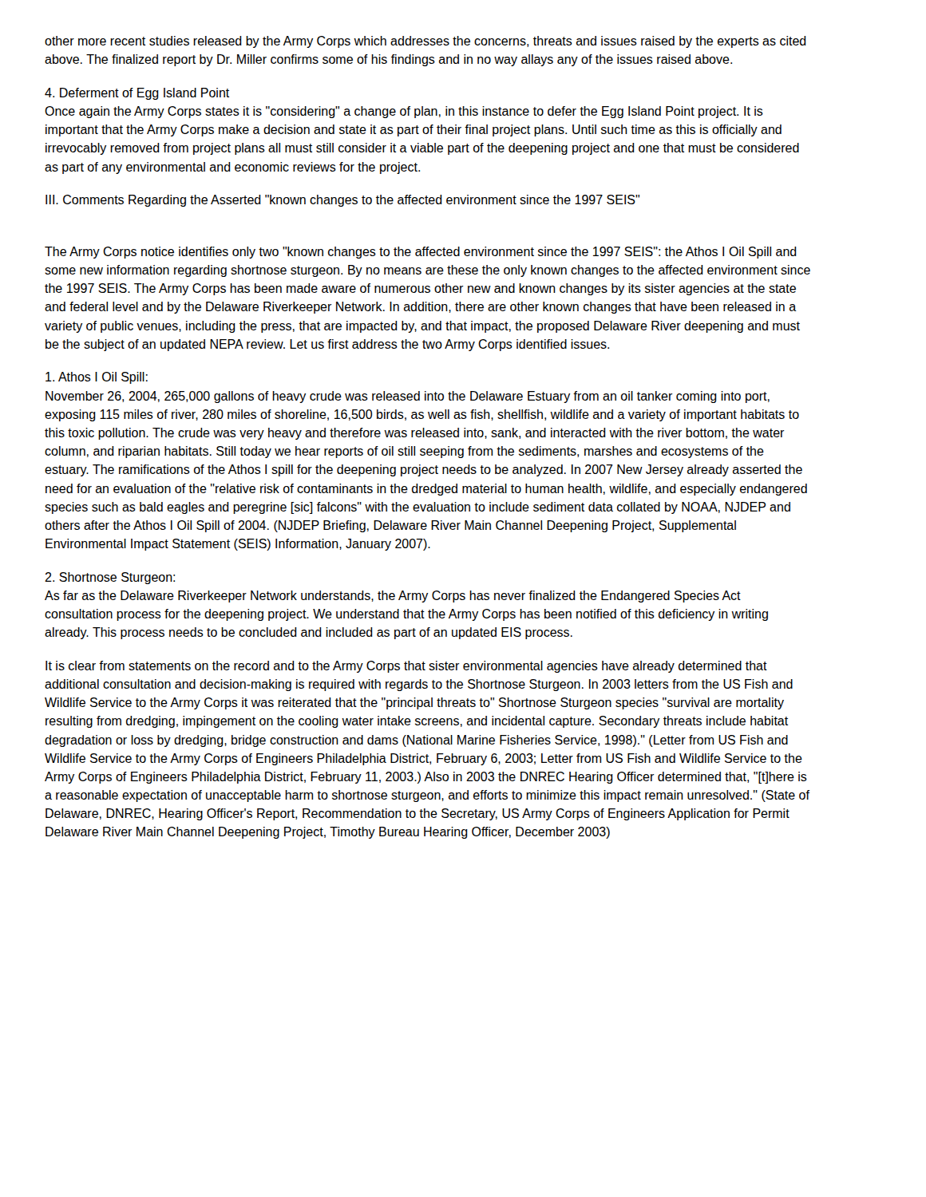other more recent studies released by the Army Corps which addresses the concerns, threats and issues raised by the experts as cited above. The finalized report by Dr. Miller confirms some of his findings and in no way allays any of the issues raised above.
4. Deferment of Egg Island Point
Once again the Army Corps states it is "considering" a change of plan, in this instance to defer the Egg Island Point project. It is important that the Army Corps make a decision and state it as part of their final project plans. Until such time as this is officially and irrevocably removed from project plans all must still consider it a viable part of the deepening project and one that must be considered as part of any environmental and economic reviews for the project.
III. Comments Regarding the Asserted "known changes to the affected environment since the 1997 SEIS"
The Army Corps notice identifies only two "known changes to the affected environment since the 1997 SEIS": the Athos I Oil Spill and some new information regarding shortnose sturgeon. By no means are these the only known changes to the affected environment since the 1997 SEIS. The Army Corps has been made aware of numerous other new and known changes by its sister agencies at the state and federal level and by the Delaware Riverkeeper Network. In addition, there are other known changes that have been released in a variety of public venues, including the press, that are impacted by, and that impact, the proposed Delaware River deepening and must be the subject of an updated NEPA review. Let us first address the two Army Corps identified issues.
1. Athos I Oil Spill:
November 26, 2004, 265,000 gallons of heavy crude was released into the Delaware Estuary from an oil tanker coming into port, exposing 115 miles of river, 280 miles of shoreline, 16,500 birds, as well as fish, shellfish, wildlife and a variety of important habitats to this toxic pollution. The crude was very heavy and therefore was released into, sank, and interacted with the river bottom, the water column, and riparian habitats. Still today we hear reports of oil still seeping from the sediments, marshes and ecosystems of the estuary. The ramifications of the Athos I spill for the deepening project needs to be analyzed. In 2007 New Jersey already asserted the need for an evaluation of the "relative risk of contaminants in the dredged material to human health, wildlife, and especially endangered species such as bald eagles and peregrine [sic] falcons" with the evaluation to include sediment data collated by NOAA, NJDEP and others after the Athos I Oil Spill of 2004. (NJDEP Briefing, Delaware River Main Channel Deepening Project, Supplemental Environmental Impact Statement (SEIS) Information, January 2007).
2. Shortnose Sturgeon:
As far as the Delaware Riverkeeper Network understands, the Army Corps has never finalized the Endangered Species Act consultation process for the deepening project. We understand that the Army Corps has been notified of this deficiency in writing already. This process needs to be concluded and included as part of an updated EIS process.
It is clear from statements on the record and to the Army Corps that sister environmental agencies have already determined that additional consultation and decision-making is required with regards to the Shortnose Sturgeon. In 2003 letters from the US Fish and Wildlife Service to the Army Corps it was reiterated that the "principal threats to" Shortnose Sturgeon species "survival are mortality resulting from dredging, impingement on the cooling water intake screens, and incidental capture. Secondary threats include habitat degradation or loss by dredging, bridge construction and dams (National Marine Fisheries Service, 1998)." (Letter from US Fish and Wildlife Service to the Army Corps of Engineers Philadelphia District, February 6, 2003; Letter from US Fish and Wildlife Service to the Army Corps of Engineers Philadelphia District, February 11, 2003.) Also in 2003 the DNREC Hearing Officer determined that, "[t]here is a reasonable expectation of unacceptable harm to shortnose sturgeon, and efforts to minimize this impact remain unresolved." (State of Delaware, DNREC, Hearing Officer's Report, Recommendation to the Secretary, US Army Corps of Engineers Application for Permit Delaware River Main Channel Deepening Project, Timothy Bureau Hearing Officer, December 2003)